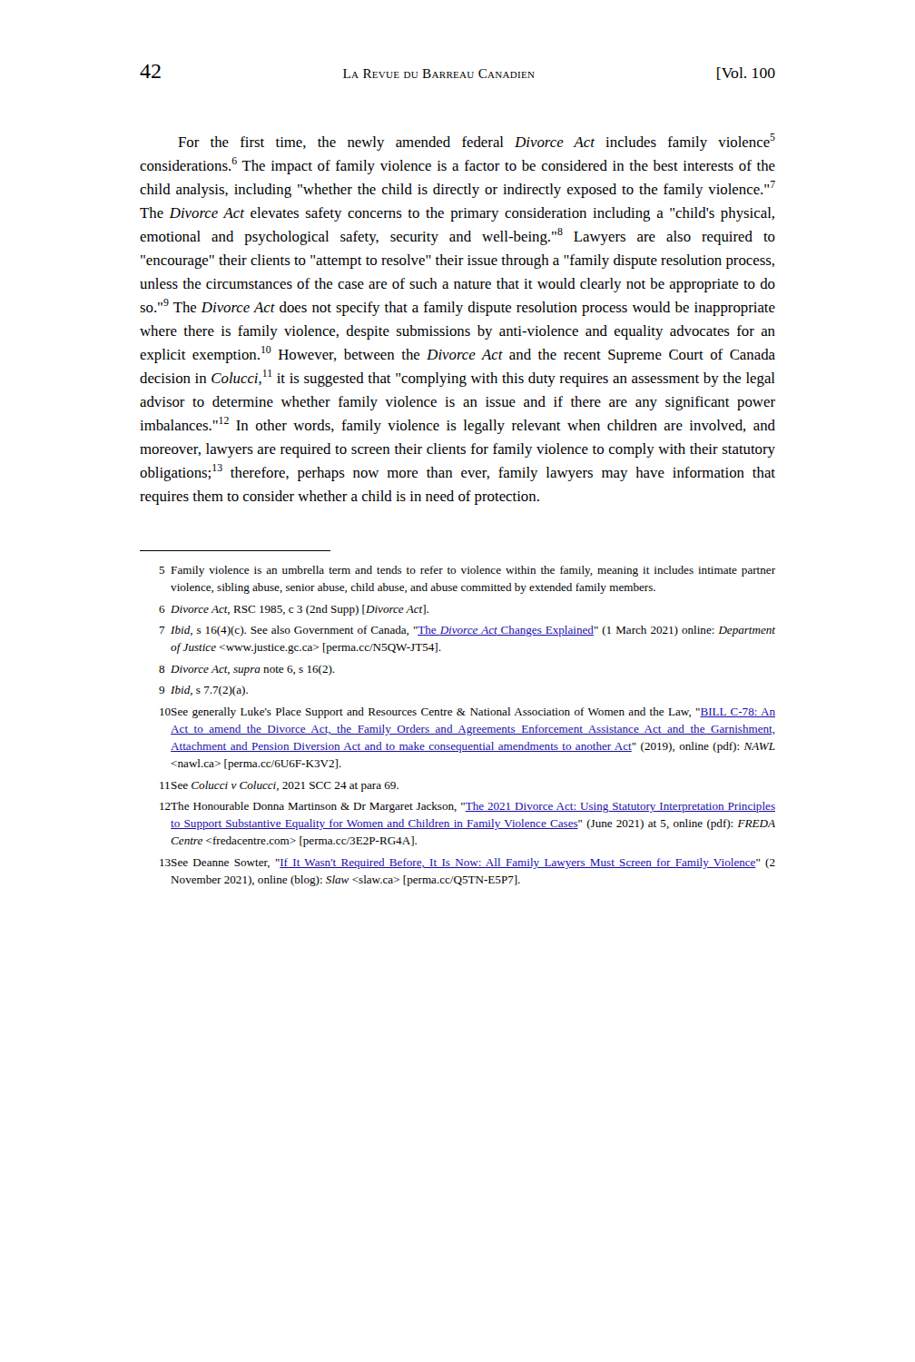42 La Revue du Barreau Canadien [Vol. 100
For the first time, the newly amended federal Divorce Act includes family violence5 considerations.6 The impact of family violence is a factor to be considered in the best interests of the child analysis, including "whether the child is directly or indirectly exposed to the family violence."7 The Divorce Act elevates safety concerns to the primary consideration including a "child's physical, emotional and psychological safety, security and well-being."8 Lawyers are also required to "encourage" their clients to "attempt to resolve" their issue through a "family dispute resolution process, unless the circumstances of the case are of such a nature that it would clearly not be appropriate to do so."9 The Divorce Act does not specify that a family dispute resolution process would be inappropriate where there is family violence, despite submissions by anti-violence and equality advocates for an explicit exemption.10 However, between the Divorce Act and the recent Supreme Court of Canada decision in Colucci,11 it is suggested that "complying with this duty requires an assessment by the legal advisor to determine whether family violence is an issue and if there are any significant power imbalances."12 In other words, family violence is legally relevant when children are involved, and moreover, lawyers are required to screen their clients for family violence to comply with their statutory obligations;13 therefore, perhaps now more than ever, family lawyers may have information that requires them to consider whether a child is in need of protection.
5 Family violence is an umbrella term and tends to refer to violence within the family, meaning it includes intimate partner violence, sibling abuse, senior abuse, child abuse, and abuse committed by extended family members.
6 Divorce Act, RSC 1985, c 3 (2nd Supp) [Divorce Act].
7 Ibid, s 16(4)(c). See also Government of Canada, "The Divorce Act Changes Explained" (1 March 2021) online: Department of Justice <www.justice.gc.ca> [perma.cc/N5QW-JT54].
8 Divorce Act, supra note 6, s 16(2).
9 Ibid, s 7.7(2)(a).
10 See generally Luke's Place Support and Resources Centre & National Association of Women and the Law, "BILL C-78: An Act to amend the Divorce Act, the Family Orders and Agreements Enforcement Assistance Act and the Garnishment, Attachment and Pension Diversion Act and to make consequential amendments to another Act" (2019), online (pdf): NAWL <nawl.ca> [perma.cc/6U6F-K3V2].
11 See Colucci v Colucci, 2021 SCC 24 at para 69.
12 The Honourable Donna Martinson & Dr Margaret Jackson, "The 2021 Divorce Act: Using Statutory Interpretation Principles to Support Substantive Equality for Women and Children in Family Violence Cases" (June 2021) at 5, online (pdf): FREDA Centre <fredacentre.com> [perma.cc/3E2P-RG4A].
13 See Deanne Sowter, "If It Wasn't Required Before, It Is Now: All Family Lawyers Must Screen for Family Violence" (2 November 2021), online (blog): Slaw <slaw.ca> [perma.cc/Q5TN-E5P7].